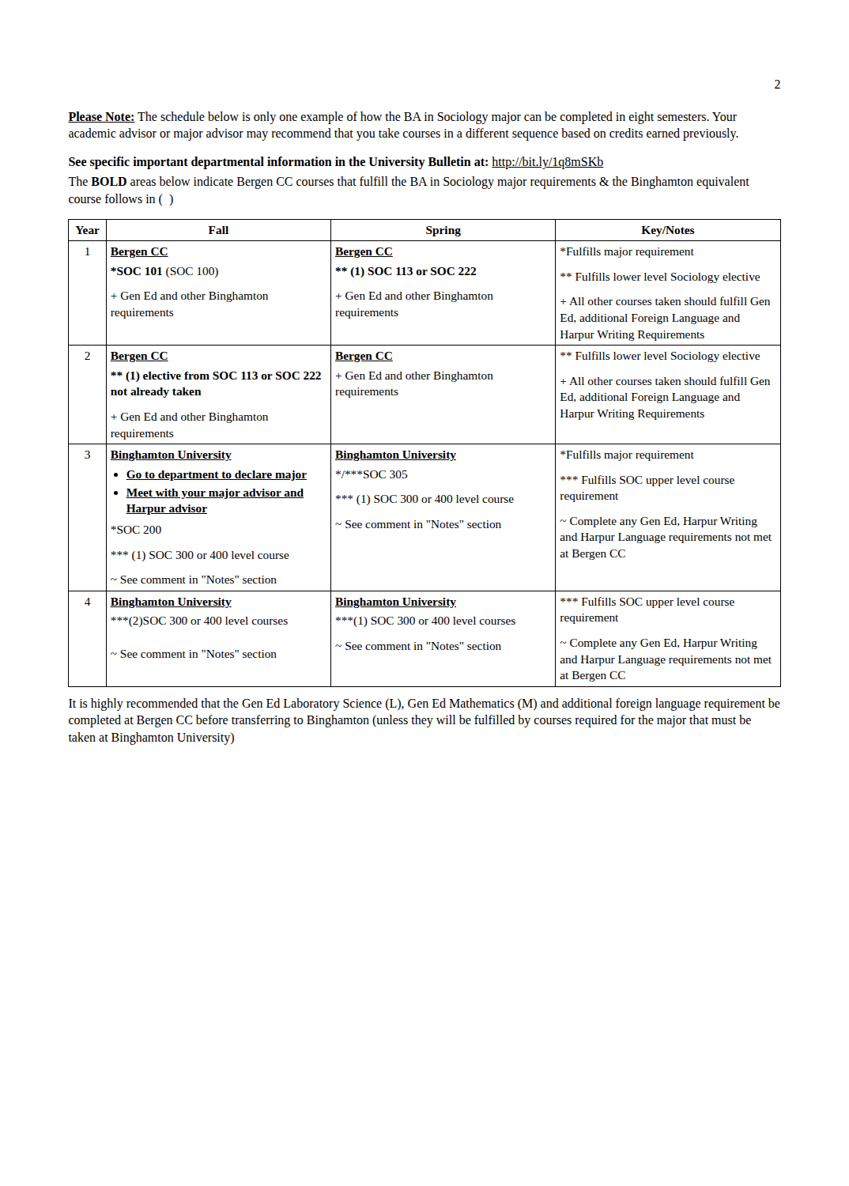2
Please Note: The schedule below is only one example of how the BA in Sociology major can be completed in eight semesters. Your academic advisor or major advisor may recommend that you take courses in a different sequence based on credits earned previously.
See specific important departmental information in the University Bulletin at: http://bit.ly/1q8mSKb
The BOLD areas below indicate Bergen CC courses that fulfill the BA in Sociology major requirements & the Binghamton equivalent course follows in ( )
| Year | Fall | Spring | Key/Notes |
| --- | --- | --- | --- |
| 1 | Bergen CC *SOC 101 (SOC 100) + Gen Ed and other Binghamton requirements | Bergen CC ** (1) SOC 113 or SOC 222 + Gen Ed and other Binghamton requirements | *Fulfills major requirement ** Fulfills lower level Sociology elective + All other courses taken should fulfill Gen Ed, additional Foreign Language and Harpur Writing Requirements |
| 2 | Bergen CC ** (1) elective from SOC 113 or SOC 222 not already taken + Gen Ed and other Binghamton requirements | Bergen CC + Gen Ed and other Binghamton requirements | ** Fulfills lower level Sociology elective + All other courses taken should fulfill Gen Ed, additional Foreign Language and Harpur Writing Requirements |
| 3 | Binghamton University Go to department to declare major Meet with your major advisor and Harpur advisor *SOC 200 *** (1) SOC 300 or 400 level course ~ See comment in "Notes" section | Binghamton University */***SOC 305 *** (1) SOC 300 or 400 level course ~ See comment in "Notes" section | *Fulfills major requirement *** Fulfills SOC upper level course requirement ~ Complete any Gen Ed, Harpur Writing and Harpur Language requirements not met at Bergen CC |
| 4 | Binghamton University ***(2)SOC 300 or 400 level courses ~ See comment in "Notes" section | Binghamton University ***(1) SOC 300 or 400 level courses ~ See comment in "Notes" section | *** Fulfills SOC upper level course requirement ~ Complete any Gen Ed, Harpur Writing and Harpur Language requirements not met at Bergen CC |
It is highly recommended that the Gen Ed Laboratory Science (L), Gen Ed Mathematics (M) and additional foreign language requirement be completed at Bergen CC before transferring to Binghamton (unless they will be fulfilled by courses required for the major that must be taken at Binghamton University)